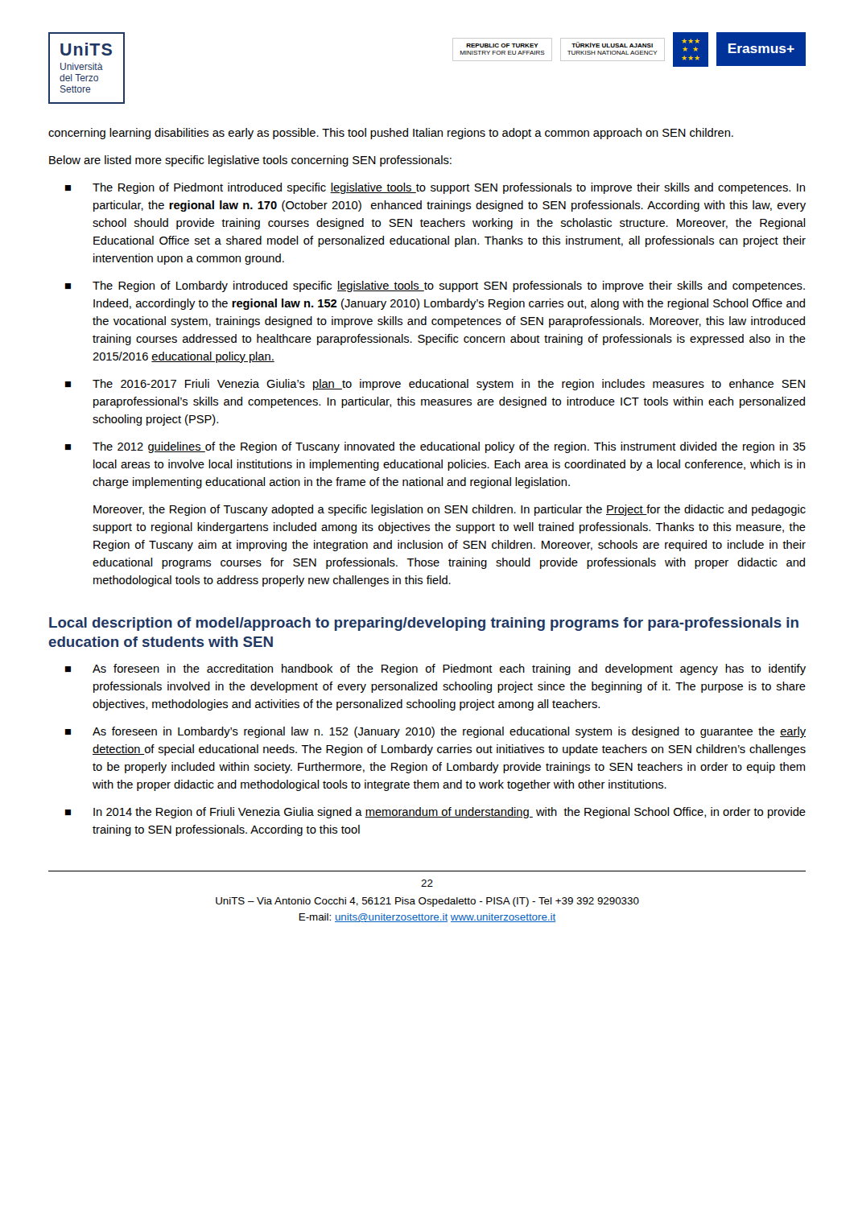UniTS
Università
del Terzo
Settore
REPUBLIC OF TURKEY
MINISTRY FOR EU AFFAIRS
TÜRKİYE ULUSAL AJANSI
TURKISH NATIONAL AGENCY
★★★
★ ★
★★★
Erasmus+
concerning learning disabilities as early as possible. This tool pushed Italian regions to adopt a common approach on SEN children.
Below are listed more specific legislative tools concerning SEN professionals:
The Region of Piedmont introduced specific legislative tools to support SEN professionals to improve their skills and competences. In particular, the regional law n. 170 (October 2010) enhanced trainings designed to SEN professionals. According with this law, every school should provide training courses designed to SEN teachers working in the scholastic structure. Moreover, the Regional Educational Office set a shared model of personalized educational plan. Thanks to this instrument, all professionals can project their intervention upon a common ground.
The Region of Lombardy introduced specific legislative tools to support SEN professionals to improve their skills and competences. Indeed, accordingly to the regional law n. 152 (January 2010) Lombardy’s Region carries out, along with the regional School Office and the vocational system, trainings designed to improve skills and competences of SEN paraprofessionals. Moreover, this law introduced training courses addressed to healthcare paraprofessionals. Specific concern about training of professionals is expressed also in the 2015/2016 educational policy plan.
The 2016-2017 Friuli Venezia Giulia’s plan to improve educational system in the region includes measures to enhance SEN paraprofessional’s skills and competences. In particular, this measures are designed to introduce ICT tools within each personalized schooling project (PSP).
The 2012 guidelines of the Region of Tuscany innovated the educational policy of the region. This instrument divided the region in 35 local areas to involve local institutions in implementing educational policies. Each area is coordinated by a local conference, which is in charge implementing educational action in the frame of the national and regional legislation.
Moreover, the Region of Tuscany adopted a specific legislation on SEN children. In particular the Project for the didactic and pedagogic support to regional kindergartens included among its objectives the support to well trained professionals. Thanks to this measure, the Region of Tuscany aim at improving the integration and inclusion of SEN children. Moreover, schools are required to include in their educational programs courses for SEN professionals. Those training should provide professionals with proper didactic and methodological tools to address properly new challenges in this field.
Local description of model/approach to preparing/developing training programs for para-professionals in education of students with SEN
As foreseen in the accreditation handbook of the Region of Piedmont each training and development agency has to identify professionals involved in the development of every personalized schooling project since the beginning of it. The purpose is to share objectives, methodologies and activities of the personalized schooling project among all teachers.
As foreseen in Lombardy’s regional law n. 152 (January 2010) the regional educational system is designed to guarantee the early detection of special educational needs. The Region of Lombardy carries out initiatives to update teachers on SEN children’s challenges to be properly included within society. Furthermore, the Region of Lombardy provide trainings to SEN teachers in order to equip them with the proper didactic and methodological tools to integrate them and to work together with other institutions.
In 2014 the Region of Friuli Venezia Giulia signed a memorandum of understanding with the Regional School Office, in order to provide training to SEN professionals. According to this tool
22
UniTS – Via Antonio Cocchi 4, 56121 Pisa Ospedaletto - PISA (IT) - Tel +39 392 9290330
E-mail: units@uniterzosettore.it www.uniterzosettore.it